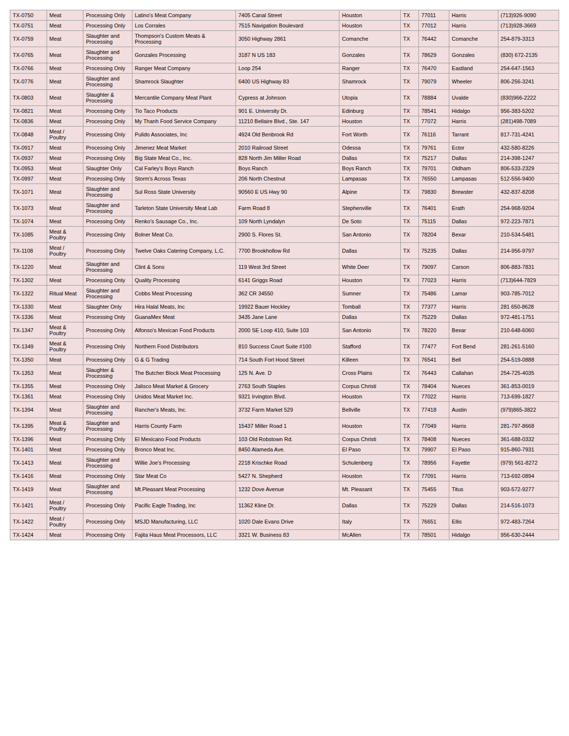| TX-0750 | Meat | Processing Only | Latino's Meat Company | 7405 Canal Street | Houston | TX | 77011 | Harris | (713)926-9090 |
| TX-0751 | Meat | Processing Only | Los Corrales | 7515 Navigation Boulevard | Houston | TX | 77012 | Harris | (713)928-3669 |
| TX-0759 | Meat | Slaughter and Processing | Thompson's Custom Meats & Processing | 3050 Highway 2861 | Comanche | TX | 76442 | Comanche | 254-879-3313 |
| TX-0765 | Meat | Slaughter and Processing | Gonzales Processing | 3187 N US 183 | Gonzales | TX | 78629 | Gonzales | (830) 672-2135 |
| TX-0766 | Meat | Processing Only | Ranger Meat Company | Loop 254 | Ranger | TX | 76470 | Eastland | 254-647-1563 |
| TX-0776 | Meat | Slaughter and Processing | Shamrock Slaughter | 6400 US Highway 83 | Shamrock | TX | 79079 | Wheeler | 806-256-3241 |
| TX-0803 | Meat | Slaughter & Processing | Mercantile Company Meat Plant | Cypress at Johnson | Utopia | TX | 78884 | Uvalde | (830)966-2222 |
| TX-0821 | Meat | Processing Only | Tio Taco Products | 901 E. University Dr. | Edinburg | TX | 78541 | Hidalgo | 956-383-5202 |
| TX-0836 | Meat | Processing Only | My Thanh Food Service Company | 11210 Bellaire Blvd., Ste. 147 | Houston | TX | 77072 | Harris | (281)498-7089 |
| TX-0848 | Meat / Poultry | Processing Only | Pulido Associates, Inc | 4924 Old Benbrook Rd | Fort Worth | TX | 76116 | Tarrant | 817-731-4241 |
| TX-0917 | Meat | Processing Only | Jimenez Meat Market | 2010 Railroad Street | Odessa | TX | 79761 | Ector | 432-580-8226 |
| TX-0937 | Meat | Processing Only | Big State Meat Co., Inc. | 828 North Jim Miller Road | Dallas | TX | 75217 | Dallas | 214-398-1247 |
| TX-0953 | Meat | Slaughter Only | Cal Farley's Boys Ranch | Boys Ranch | Boys Ranch | TX | 79701 | Oldham | 806-533-2329 |
| TX-0997 | Meat | Processing Only | Storm's Across Texas | 206 North Chestnut | Lampasas | TX | 76550 | Lampasas | 512-556-9400 |
| TX-1071 | Meat | Slaughter and Processing | Sul Ross State University | 90560 E US Hwy 90 | Alpine | TX | 79830 | Brewster | 432-837-8208 |
| TX-1073 | Meat | Slaughter and Processing | Tarleton State University Meat Lab | Farm Road 8 | Stephenville | TX | 76401 | Erath | 254-968-9204 |
| TX-1074 | Meat | Processing Only | Renko's Sausage Co., Inc. | 109 North Lyndalyn | De Soto | TX | 75115 | Dallas | 972-223-7871 |
| TX-1085 | Meat & Poultry | Processing Only | Bolner Meat Co. | 2900 S. Flores St. | San Antonio | TX | 78204 | Bexar | 210-534-5481 |
| TX-1108 | Meat / Poultry | Processing Only | Twelve Oaks Catering Company, L.C. | 7700 Brookhollow Rd | Dallas | TX | 75235 | Dallas | 214-956-9797 |
| TX-1220 | Meat | Slaughter and Processing | Clint & Sons | 119 West 3rd Street | White Deer | TX | 79097 | Carson | 806-883-7831 |
| TX-1302 | Meat | Processing Only | Quality Processing | 6141 Griggs Road | Houston | TX | 77023 | Harris | (713)644-7829 |
| TX-1322 | Ritual Meat | Slaughter and Processing | Cobbs Meat Processing | 362 CR 34550 | Sumner | TX | 75486 | Lamar | 903-785-7012 |
| TX-1330 | Meat | Slaughter Only | Hira Halal Meats, Inc | 19922 Bauer Hockley | Tomball | TX | 77377 | Harris | 281 650-8628 |
| TX-1336 | Meat | Processing Only | GuanaMex Meat | 3435 Jane Lane | Dallas | TX | 75229 | Dallas | 972-481-1751 |
| TX-1347 | Meat & Poultry | Processing Only | Alfonso's Mexican Food Products | 2000 SE Loop 410, Suite 103 | San Antonio | TX | 78220 | Bexar | 210-648-6060 |
| TX-1349 | Meat & Poultry | Processing Only | Northern Food Distributors | 810 Success Court Suite #100 | Stafford | TX | 77477 | Fort Bend | 281-261-5160 |
| TX-1350 | Meat | Processing Only | G & G Trading | 714 South Fort Hood Street | Killeen | TX | 76541 | Bell | 254-519-0888 |
| TX-1353 | Meat | Slaughter & Processing | The Butcher Block Meat Processing | 125 N. Ave. D | Cross Plains | TX | 76443 | Callahan | 254-725-4035 |
| TX-1355 | Meat | Processing Only | Jalisco Meat Market & Grocery | 2763 South Staples | Corpus Christi | TX | 78404 | Nueces | 361-853-0019 |
| TX-1361 | Meat | Processing Only | Unidos Meat Market Inc. | 9321 Irvington Blvd. | Houston | TX | 77022 | Harris | 713-699-1827 |
| TX-1394 | Meat | Slaughter and Processing | Rancher's Meats, Inc. | 3732 Farm Market 529 | Bellville | TX | 77418 | Austin | (979)865-3822 |
| TX-1395 | Meat & Poultry | Slaughter and Processing | Harris County Farm | 15437 Miller Road 1 | Houston | TX | 77049 | Harris | 281-797-8668 |
| TX-1396 | Meat | Processing Only | El Mexicano Food Products | 103 Old Robstown Rd. | Corpus Christi | TX | 78408 | Nueces | 361-688-0332 |
| TX-1401 | Meat | Processing Only | Bronco Meat Inc. | 8450 Alameda Ave. | El Paso | TX | 79907 | El Paso | 915-860-7931 |
| TX-1413 | Meat | Slaughter and Processing | Willie Joe's Processing | 2218 Krischke Road | Schulenberg | TX | 78956 | Fayette | (979) 561-8272 |
| TX-1416 | Meat | Processing Only | Star Meat Co | 5427 N. Shepherd | Houston | TX | 77091 | Harris | 713-692-0894 |
| TX-1419 | Meat | Slaughter and Processing | Mt.Pleasant Meat Processing | 1232 Dove Avenue | Mt. Pleasant | TX | 75455 | Titus | 903-572-9277 |
| TX-1421 | Meat / Poultry | Processing Only | Pacific Eagle Trading, Inc | 11362 Kline Dr. | Dallas | TX | 75229 | Dallas | 214-516-1073 |
| TX-1422 | Meat / Poultry | Processing Only | MSJD Manufacturing, LLC | 1020 Dale Evans Drive | Italy | TX | 76651 | Ellis | 972-483-7264 |
| TX-1424 | Meat | Processing Only | Fajita Haus Meat Processors, LLC | 3321 W. Business 83 | McAllen | TX | 78501 | Hidalgo | 956-630-2444 |